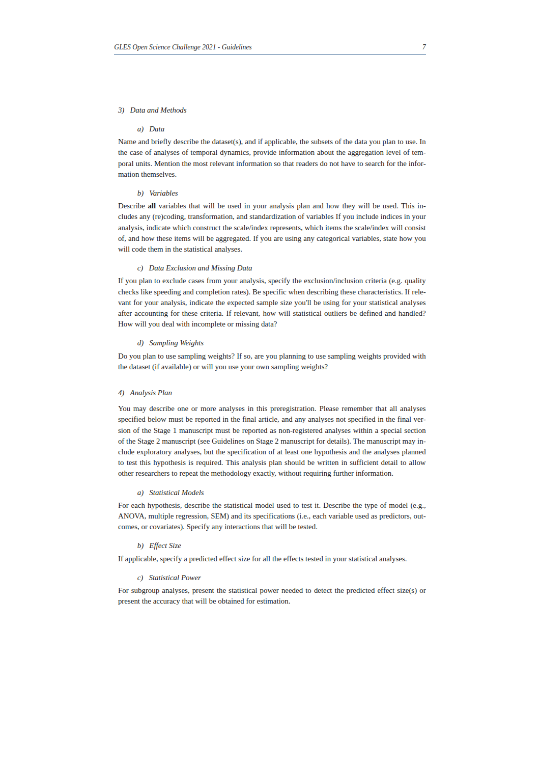GLES Open Science Challenge 2021 - Guidelines 7
3) Data and Methods
a) Data
Name and briefly describe the dataset(s), and if applicable, the subsets of the data you plan to use. In the case of analyses of temporal dynamics, provide information about the aggregation level of temporal units. Mention the most relevant information so that readers do not have to search for the information themselves.
b) Variables
Describe all variables that will be used in your analysis plan and how they will be used. This includes any (re)coding, transformation, and standardization of variables If you include indices in your analysis, indicate which construct the scale/index represents, which items the scale/index will consist of, and how these items will be aggregated. If you are using any categorical variables, state how you will code them in the statistical analyses.
c) Data Exclusion and Missing Data
If you plan to exclude cases from your analysis, specify the exclusion/inclusion criteria (e.g. quality checks like speeding and completion rates). Be specific when describing these characteristics. If relevant for your analysis, indicate the expected sample size you'll be using for your statistical analyses after accounting for these criteria. If relevant, how will statistical outliers be defined and handled? How will you deal with incomplete or missing data?
d) Sampling Weights
Do you plan to use sampling weights? If so, are you planning to use sampling weights provided with the dataset (if available) or will you use your own sampling weights?
4) Analysis Plan
You may describe one or more analyses in this preregistration. Please remember that all analyses specified below must be reported in the final article, and any analyses not specified in the final version of the Stage 1 manuscript must be reported as non-registered analyses within a special section of the Stage 2 manuscript (see Guidelines on Stage 2 manuscript for details). The manuscript may include exploratory analyses, but the specification of at least one hypothesis and the analyses planned to test this hypothesis is required. This analysis plan should be written in sufficient detail to allow other researchers to repeat the methodology exactly, without requiring further information.
a) Statistical Models
For each hypothesis, describe the statistical model used to test it. Describe the type of model (e.g., ANOVA, multiple regression, SEM) and its specifications (i.e., each variable used as predictors, outcomes, or covariates). Specify any interactions that will be tested.
b) Effect Size
If applicable, specify a predicted effect size for all the effects tested in your statistical analyses.
c) Statistical Power
For subgroup analyses, present the statistical power needed to detect the predicted effect size(s) or present the accuracy that will be obtained for estimation.